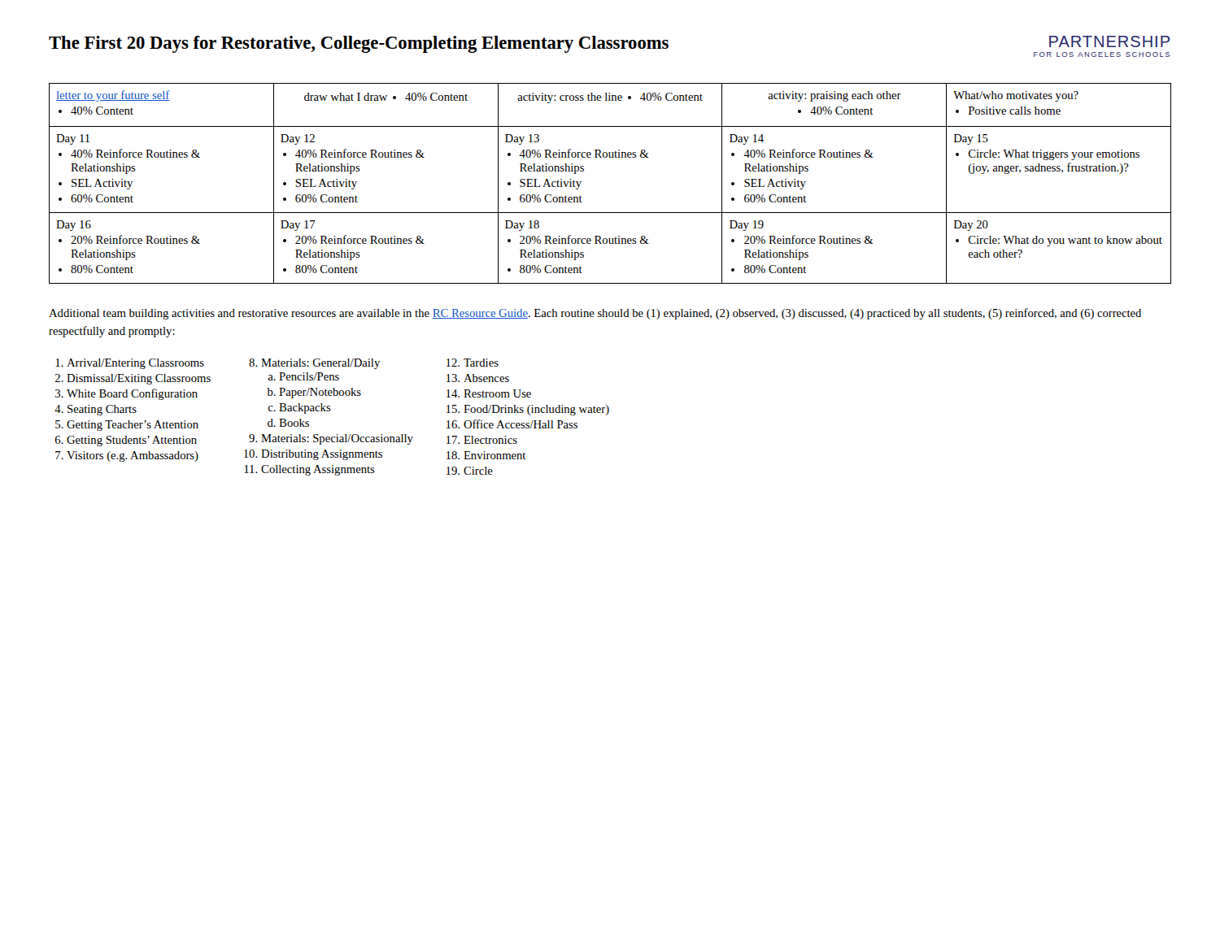The First 20 Days for Restorative, College-Completing Elementary Classrooms
PARTNERSHIP
FOR LOS ANGELES SCHOOLS
| letter to your future self 40% Content | draw what I draw 40% Content | activity: cross the line 40% Content | activity: praising each other 40% Content | What/who motivates you? Positive calls home |
| Day 11 40% Reinforce Routines & Relationships SEL Activity 60% Content | Day 12 40% Reinforce Routines & Relationships SEL Activity 60% Content | Day 13 40% Reinforce Routines & Relationships SEL Activity 60% Content | Day 14 40% Reinforce Routines & Relationships SEL Activity 60% Content | Day 15 Circle: What triggers your emotions (joy, anger, sadness, frustration.)? |
| Day 16 20% Reinforce Routines & Relationships 80% Content | Day 17 20% Reinforce Routines & Relationships 80% Content | Day 18 20% Reinforce Routines & Relationships 80% Content | Day 19 20% Reinforce Routines & Relationships 80% Content | Day 20 Circle: What do you want to know about each other? |
Additional team building activities and restorative resources are available in the RC Resource Guide. Each routine should be (1) explained, (2) observed, (3) discussed, (4) practiced by all students, (5) reinforced, and (6) corrected respectfully and promptly:
Arrival/Entering Classrooms
Dismissal/Exiting Classrooms
White Board Configuration
Seating Charts
Getting Teacher’s Attention
Getting Students’ Attention
Visitors (e.g. Ambassadors)
Materials: General/Daily
Pencils/Pens
Paper/Notebooks
Backpacks
Books
Materials: Special/Occasionally
Distributing Assignments
Collecting Assignments
Tardies
Absences
Restroom Use
Food/Drinks (including water)
Office Access/Hall Pass
Electronics
Environment
Circle